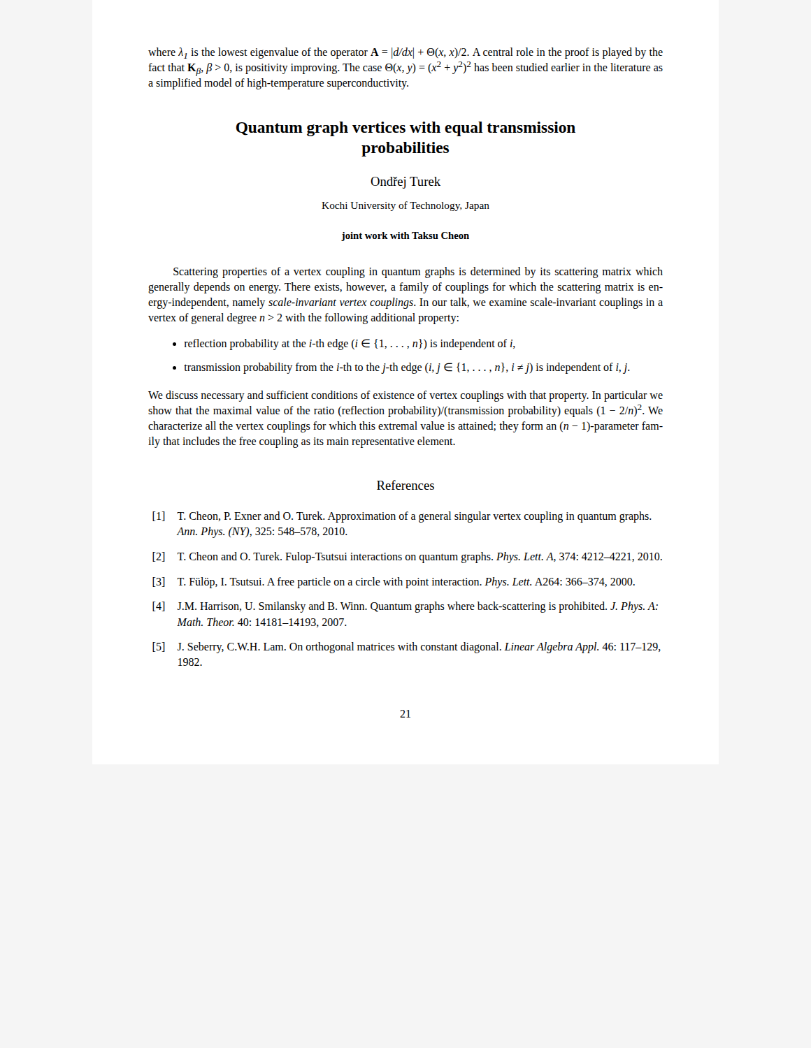where λ1 is the lowest eigenvalue of the operator A = |d/dx| + Θ(x, x)/2. A central role in the proof is played by the fact that Kβ, β > 0, is positivity improving. The case Θ(x, y) = (x2 + y2)2 has been studied earlier in the literature as a simplified model of high-temperature superconductivity.
Quantum graph vertices with equal transmission
probabilities
Ondřej Turek
Kochi University of Technology, Japan
joint work with Taksu Cheon
Scattering properties of a vertex coupling in quantum graphs is determined by its scattering matrix which generally depends on energy. There exists, however, a family of couplings for which the scattering matrix is energy-independent, namely scale-invariant vertex couplings. In our talk, we examine scale-invariant couplings in a vertex of general degree n > 2 with the following additional property:
reflection probability at the i-th edge (i ∈ {1, . . . , n}) is independent of i,
transmission probability from the i-th to the j-th edge (i, j ∈ {1, . . . , n}, i ≠ j) is independent of i, j.
We discuss necessary and sufficient conditions of existence of vertex couplings with that property. In particular we show that the maximal value of the ratio (reflection probability)/(transmission probability) equals (1 − 2/n)2. We characterize all the vertex couplings for which this extremal value is attained; they form an (n − 1)-parameter family that includes the free coupling as its main representative element.
References
T. Cheon, P. Exner and O. Turek. Approximation of a general singular vertex coupling in quantum graphs. Ann. Phys. (NY), 325: 548–578, 2010.
T. Cheon and O. Turek. Fulop-Tsutsui interactions on quantum graphs. Phys. Lett. A, 374: 4212–4221, 2010.
T. Fülöp, I. Tsutsui. A free particle on a circle with point interaction. Phys. Lett. A264: 366–374, 2000.
J.M. Harrison, U. Smilansky and B. Winn. Quantum graphs where back-scattering is prohibited. J. Phys. A: Math. Theor. 40: 14181–14193, 2007.
J. Seberry, C.W.H. Lam. On orthogonal matrices with constant diagonal. Linear Algebra Appl. 46: 117–129, 1982.
21